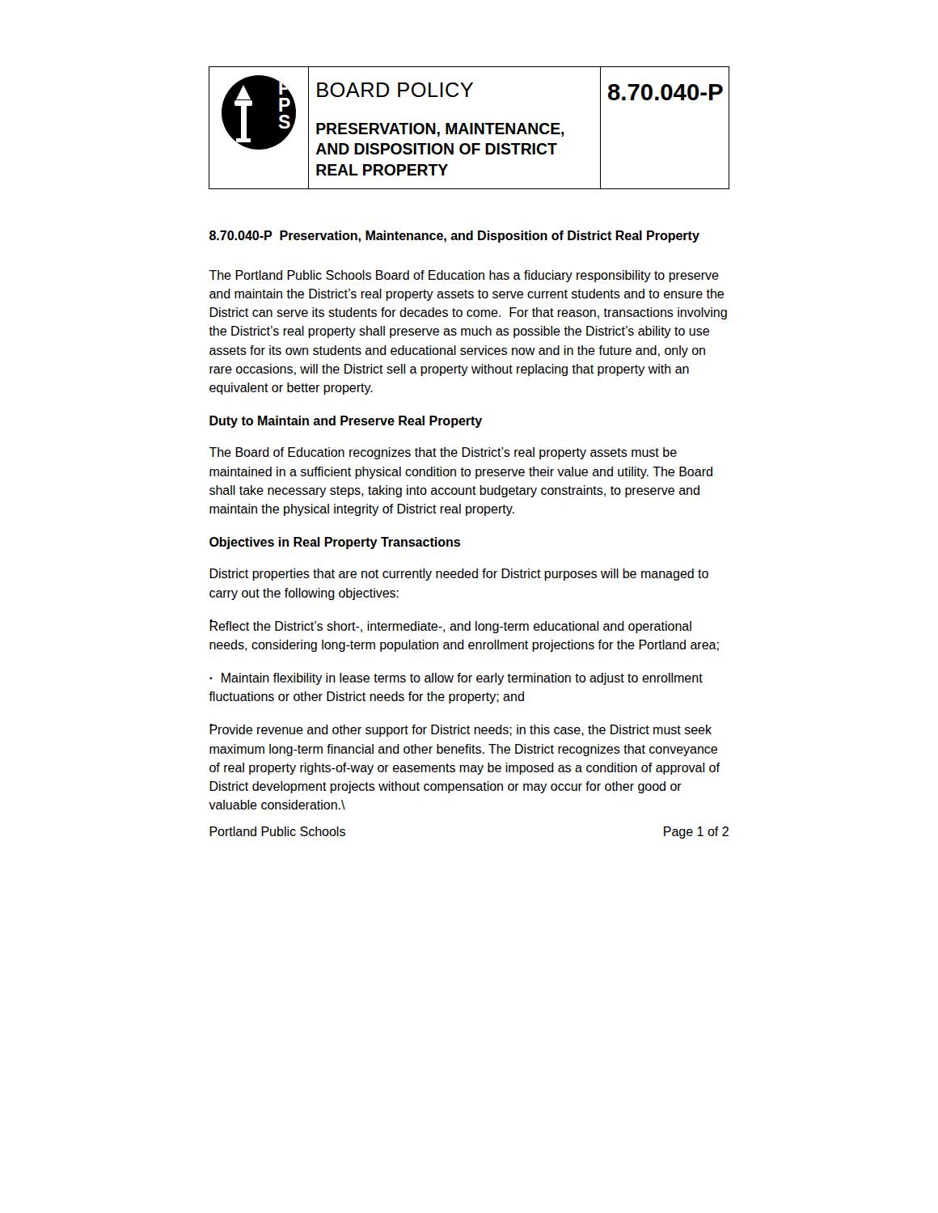| P P S | BOARD POLICY PRESERVATION, MAINTENANCE, AND DISPOSITION OF DISTRICT REAL PROPERTY | 8.70.040-P |
8.70.040-P Preservation, Maintenance, and Disposition of District Real Property
The Portland Public Schools Board of Education has a fiduciary responsibility to preserve and maintain the District’s real property assets to serve current students and to ensure the District can serve its students for decades to come. For that reason, transactions involving the District’s real property shall preserve as much as possible the District’s ability to use assets for its own students and educational services now and in the future and, only on rare occasions, will the District sell a property without replacing that property with an equivalent or better property.
Duty to Maintain and Preserve Real Property
The Board of Education recognizes that the District’s real property assets must be maintained in a sufficient physical condition to preserve their value and utility. The Board shall take necessary steps, taking into account budgetary constraints, to preserve and maintain the physical integrity of District real property.
Objectives in Real Property Transactions
District properties that are not currently needed for District purposes will be managed to carry out the following objectives:
Reflect the District’s short-, intermediate-, and long-term educational and operational needs, considering long-term population and enrollment projections for the Portland area;
Maintain flexibility in lease terms to allow for early termination to adjust to enrollment fluctuations or other District needs for the property; and
Provide revenue and other support for District needs; in this case, the District must seek maximum long-term financial and other benefits. The District recognizes that conveyance of real property rights-of-way or easements may be imposed as a condition of approval of District development projects without compensation or may occur for other good or valuable consideration.\
Portland Public Schools Page 1 of 2